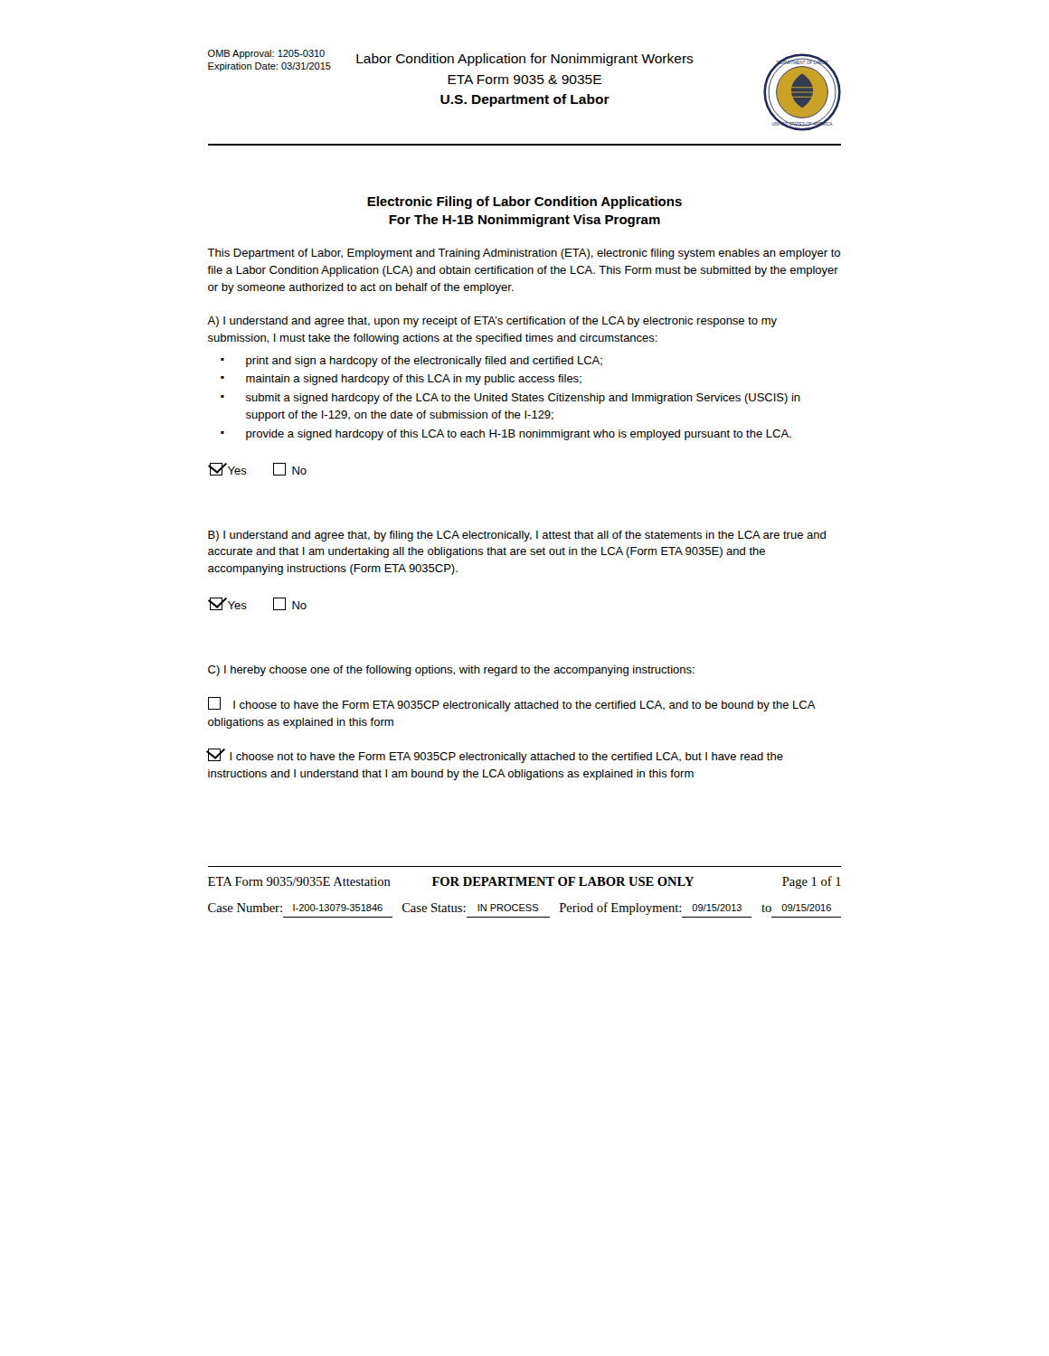OMB Approval: 1205-0310
Expiration Date: 03/31/2015
DEPARTMENT OF LABOR UNITED STATES OF AMERICA
Labor Condition Application for Nonimmigrant Workers
ETA Form 9035 & 9035E
U.S. Department of Labor
Electronic Filing of Labor Condition Applications
For The H-1B Nonimmigrant Visa Program
This Department of Labor, Employment and Training Administration (ETA), electronic filing system enables an employer to file a Labor Condition Application (LCA) and obtain certification of the LCA. This Form must be submitted by the employer or by someone authorized to act on behalf of the employer.
A) I understand and agree that, upon my receipt of ETA’s certification of the LCA by electronic response to my submission, I must take the following actions at the specified times and circumstances:
print and sign a hardcopy of the electronically filed and certified LCA;
maintain a signed hardcopy of this LCA in my public access files;
submit a signed hardcopy of the LCA to the United States Citizenship and Immigration Services (USCIS) in support of the I-129, on the date of submission of the I-129;
provide a signed hardcopy of this LCA to each H-1B nonimmigrant who is employed pursuant to the LCA.
Yes No
B) I understand and agree that, by filing the LCA electronically, I attest that all of the statements in the LCA are true and accurate and that I am undertaking all the obligations that are set out in the LCA (Form ETA 9035E) and the accompanying instructions (Form ETA 9035CP).
Yes No
C) I hereby choose one of the following options, with regard to the accompanying instructions:
I choose to have the Form ETA 9035CP electronically attached to the certified LCA, and to be bound by the LCA obligations as explained in this form
I choose not to have the Form ETA 9035CP electronically attached to the certified LCA, but I have read the instructions and I understand that I am bound by the LCA obligations as explained in this form
ETA Form 9035/9035E Attestation FOR DEPARTMENT OF LABOR USE ONLY
Page 1 of 1
Case Number: I-200-13079-351846 Case Status: IN PROCESS Period of Employment: 09/15/2013 to 09/15/2016